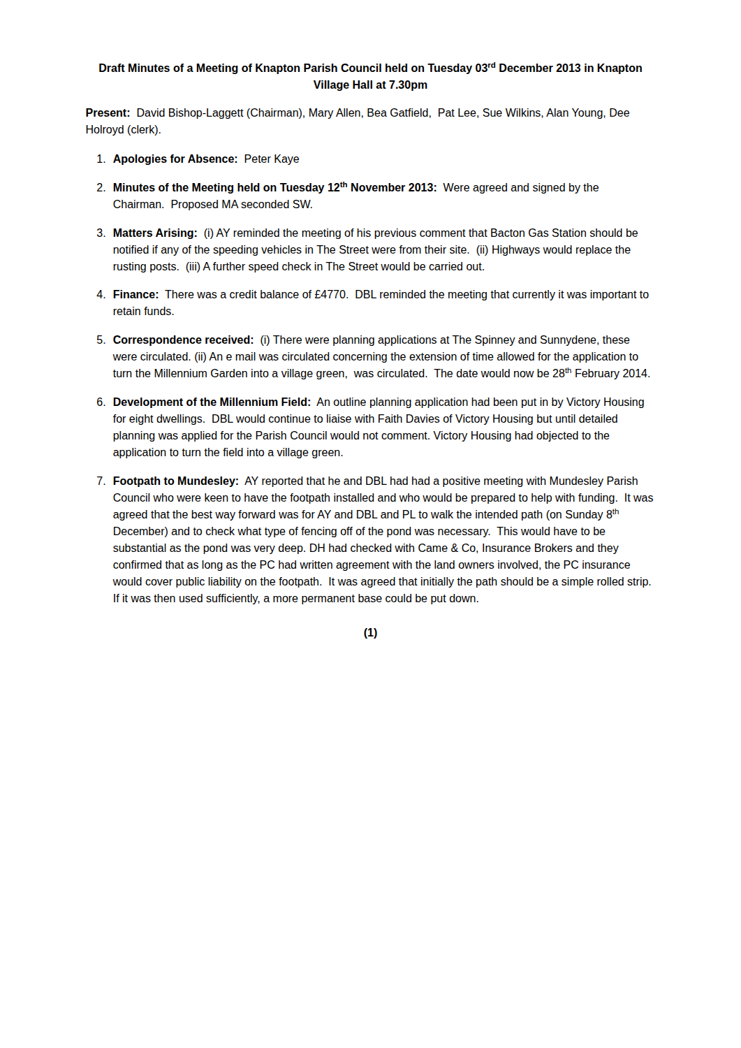Draft Minutes of a Meeting of Knapton Parish Council held on Tuesday 03rd December 2013 in Knapton Village Hall at 7.30pm
Present: David Bishop-Laggett (Chairman), Mary Allen, Bea Gatfield, Pat Lee, Sue Wilkins, Alan Young, Dee Holroyd (clerk).
Apologies for Absence: Peter Kaye
Minutes of the Meeting held on Tuesday 12th November 2013: Were agreed and signed by the Chairman. Proposed MA seconded SW.
Matters Arising: (i) AY reminded the meeting of his previous comment that Bacton Gas Station should be notified if any of the speeding vehicles in The Street were from their site. (ii) Highways would replace the rusting posts. (iii) A further speed check in The Street would be carried out.
Finance: There was a credit balance of £4770. DBL reminded the meeting that currently it was important to retain funds.
Correspondence received: (i) There were planning applications at The Spinney and Sunnydene, these were circulated. (ii) An e mail was circulated concerning the extension of time allowed for the application to turn the Millennium Garden into a village green, was circulated. The date would now be 28th February 2014.
Development of the Millennium Field: An outline planning application had been put in by Victory Housing for eight dwellings. DBL would continue to liaise with Faith Davies of Victory Housing but until detailed planning was applied for the Parish Council would not comment. Victory Housing had objected to the application to turn the field into a village green.
Footpath to Mundesley: AY reported that he and DBL had had a positive meeting with Mundesley Parish Council who were keen to have the footpath installed and who would be prepared to help with funding. It was agreed that the best way forward was for AY and DBL and PL to walk the intended path (on Sunday 8th December) and to check what type of fencing off of the pond was necessary. This would have to be substantial as the pond was very deep. DH had checked with Came & Co, Insurance Brokers and they confirmed that as long as the PC had written agreement with the land owners involved, the PC insurance would cover public liability on the footpath. It was agreed that initially the path should be a simple rolled strip. If it was then used sufficiently, a more permanent base could be put down.
(1)